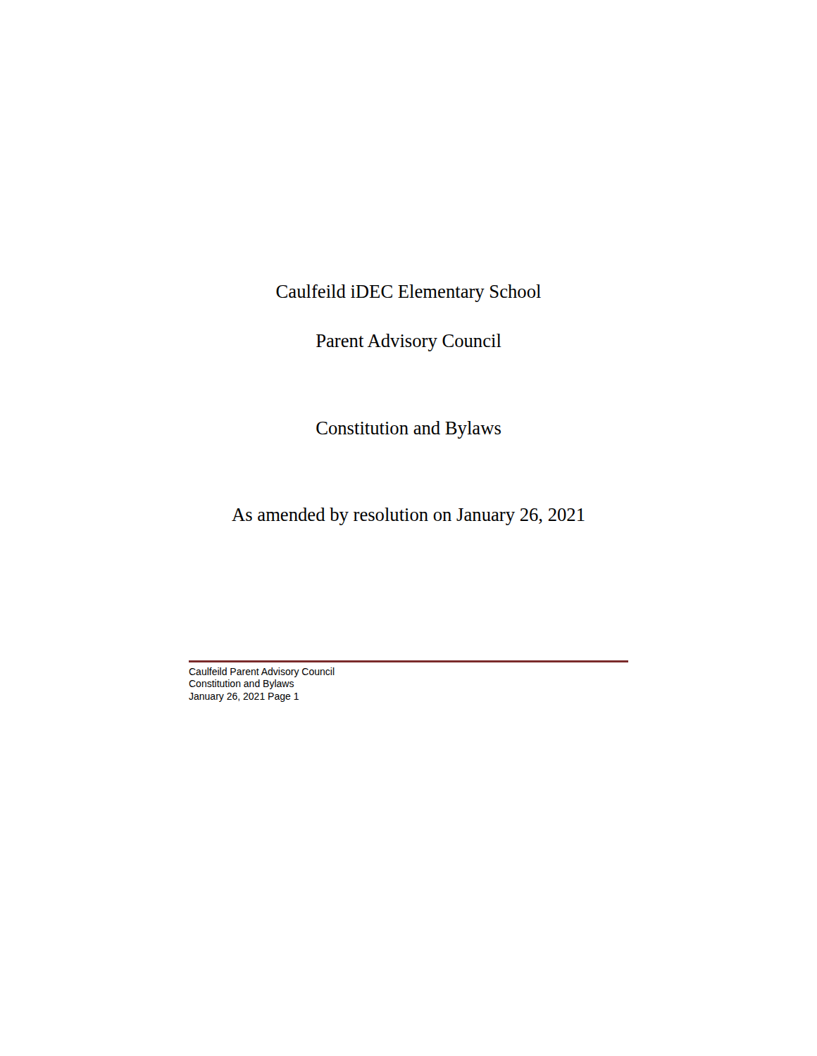Caulfeild iDEC Elementary School
Parent Advisory Council
Constitution and Bylaws
As amended by resolution on January 26, 2021
Caulfeild Parent Advisory Council
Constitution and Bylaws
January 26, 2021 Page 1